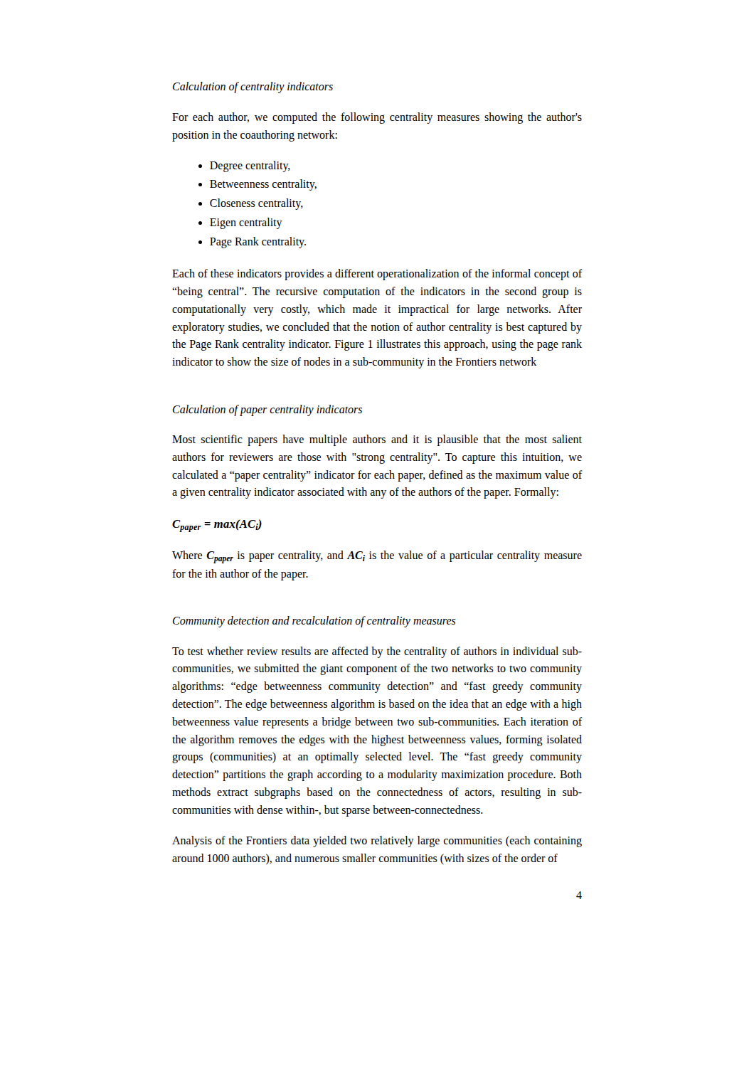Calculation of centrality indicators
For each author, we computed the following centrality measures showing the author's position in the coauthoring network:
Degree centrality,
Betweenness centrality,
Closeness centrality,
Eigen centrality
Page Rank centrality.
Each of these indicators provides a different operationalization of the informal concept of “being central”. The recursive computation of the indicators in the second group is computationally very costly, which made it impractical for large networks. After exploratory studies, we concluded that the notion of author centrality is best captured by the Page Rank centrality indicator. Figure 1 illustrates this approach, using the page rank indicator to show the size of nodes in a sub-community in the Frontiers network
Calculation of paper centrality indicators
Most scientific papers have multiple authors and it is plausible that the most salient authors for reviewers are those with "strong centrality". To capture this intuition, we calculated a “paper centrality” indicator for each paper, defined as the maximum value of a given centrality indicator associated with any of the authors of the paper. Formally:
Cpaper = max(ACi)
Where Cpaper is paper centrality, and ACi is the value of a particular centrality measure for the ith author of the paper.
Community detection and recalculation of centrality measures
To test whether review results are affected by the centrality of authors in individual sub-communities, we submitted the giant component of the two networks to two community algorithms: “edge betweenness community detection” and “fast greedy community detection”. The edge betweenness algorithm is based on the idea that an edge with a high betweenness value represents a bridge between two sub-communities. Each iteration of the algorithm removes the edges with the highest betweenness values, forming isolated groups (communities) at an optimally selected level. The “fast greedy community detection” partitions the graph according to a modularity maximization procedure. Both methods extract subgraphs based on the connectedness of actors, resulting in sub-communities with dense within-, but sparse between-connectedness.
Analysis of the Frontiers data yielded two relatively large communities (each containing around 1000 authors), and numerous smaller communities (with sizes of the order of
4